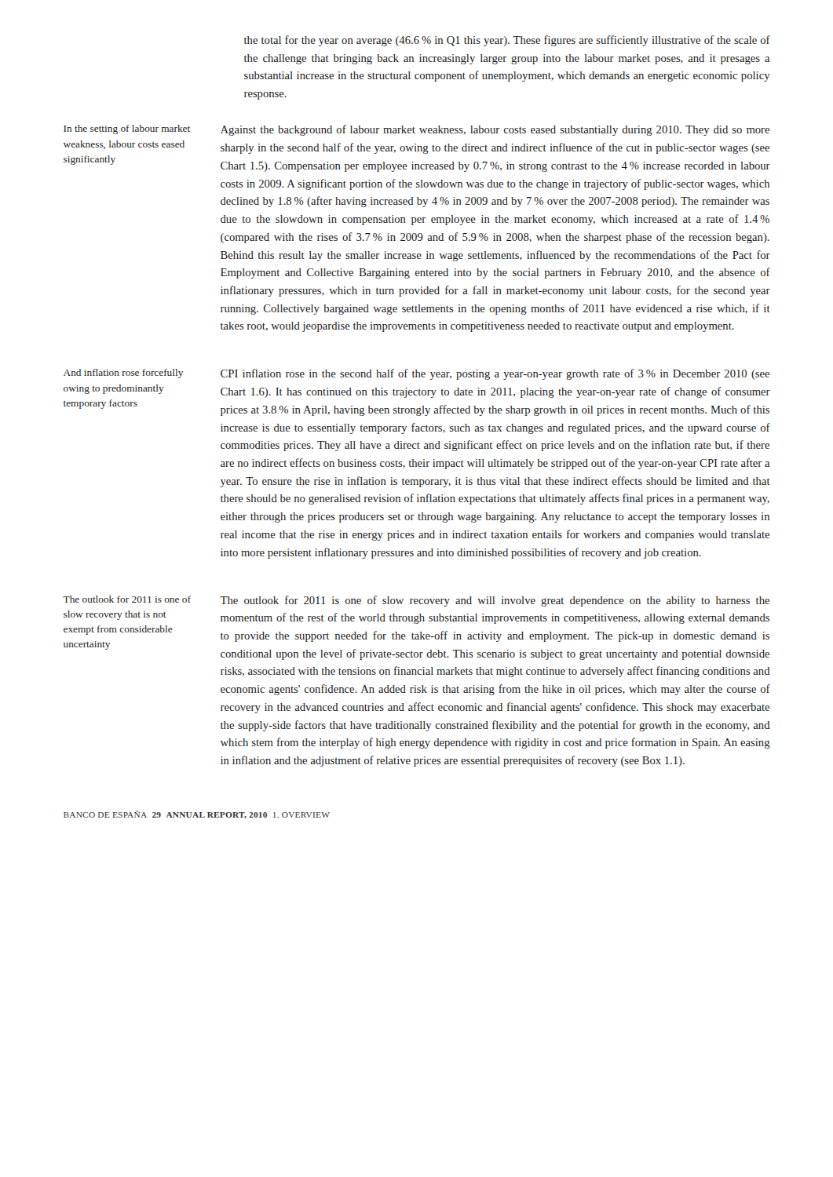the total for the year on average (46.6 % in Q1 this year). These figures are sufficiently illustrative of the scale of the challenge that bringing back an increasingly larger group into the labour market poses, and it presages a substantial increase in the structural component of unemployment, which demands an energetic economic policy response.
In the setting of labour market weakness, labour costs eased significantly
Against the background of labour market weakness, labour costs eased substantially during 2010. They did so more sharply in the second half of the year, owing to the direct and indirect influence of the cut in public-sector wages (see Chart 1.5). Compensation per employee increased by 0.7 %, in strong contrast to the 4 % increase recorded in labour costs in 2009. A significant portion of the slowdown was due to the change in trajectory of public-sector wages, which declined by 1.8 % (after having increased by 4 % in 2009 and by 7 % over the 2007-2008 period). The remainder was due to the slowdown in compensation per employee in the market economy, which increased at a rate of 1.4 % (compared with the rises of 3.7 % in 2009 and of 5.9 % in 2008, when the sharpest phase of the recession began). Behind this result lay the smaller increase in wage settlements, influenced by the recommendations of the Pact for Employment and Collective Bargaining entered into by the social partners in February 2010, and the absence of inflationary pressures, which in turn provided for a fall in market-economy unit labour costs, for the second year running. Collectively bargained wage settlements in the opening months of 2011 have evidenced a rise which, if it takes root, would jeopardise the improvements in competitiveness needed to reactivate output and employment.
And inflation rose forcefully owing to predominantly temporary factors
CPI inflation rose in the second half of the year, posting a year-on-year growth rate of 3 % in December 2010 (see Chart 1.6). It has continued on this trajectory to date in 2011, placing the year-on-year rate of change of consumer prices at 3.8 % in April, having been strongly affected by the sharp growth in oil prices in recent months. Much of this increase is due to essentially temporary factors, such as tax changes and regulated prices, and the upward course of commodities prices. They all have a direct and significant effect on price levels and on the inflation rate but, if there are no indirect effects on business costs, their impact will ultimately be stripped out of the year-on-year CPI rate after a year. To ensure the rise in inflation is temporary, it is thus vital that these indirect effects should be limited and that there should be no generalised revision of inflation expectations that ultimately affects final prices in a permanent way, either through the prices producers set or through wage bargaining. Any reluctance to accept the temporary losses in real income that the rise in energy prices and in indirect taxation entails for workers and companies would translate into more persistent inflationary pressures and into diminished possibilities of recovery and job creation.
The outlook for 2011 is one of slow recovery that is not exempt from considerable uncertainty
The outlook for 2011 is one of slow recovery and will involve great dependence on the ability to harness the momentum of the rest of the world through substantial improvements in competitiveness, allowing external demands to provide the support needed for the take-off in activity and employment. The pick-up in domestic demand is conditional upon the level of private-sector debt. This scenario is subject to great uncertainty and potential downside risks, associated with the tensions on financial markets that might continue to adversely affect financing conditions and economic agents' confidence. An added risk is that arising from the hike in oil prices, which may alter the course of recovery in the advanced countries and affect economic and financial agents' confidence. This shock may exacerbate the supply-side factors that have traditionally constrained flexibility and the potential for growth in the economy, and which stem from the interplay of high energy dependence with rigidity in cost and price formation in Spain. An easing in inflation and the adjustment of relative prices are essential prerequisites of recovery (see Box 1.1).
BANCO DE ESPAÑA 29 ANNUAL REPORT, 2010 1. OVERVIEW